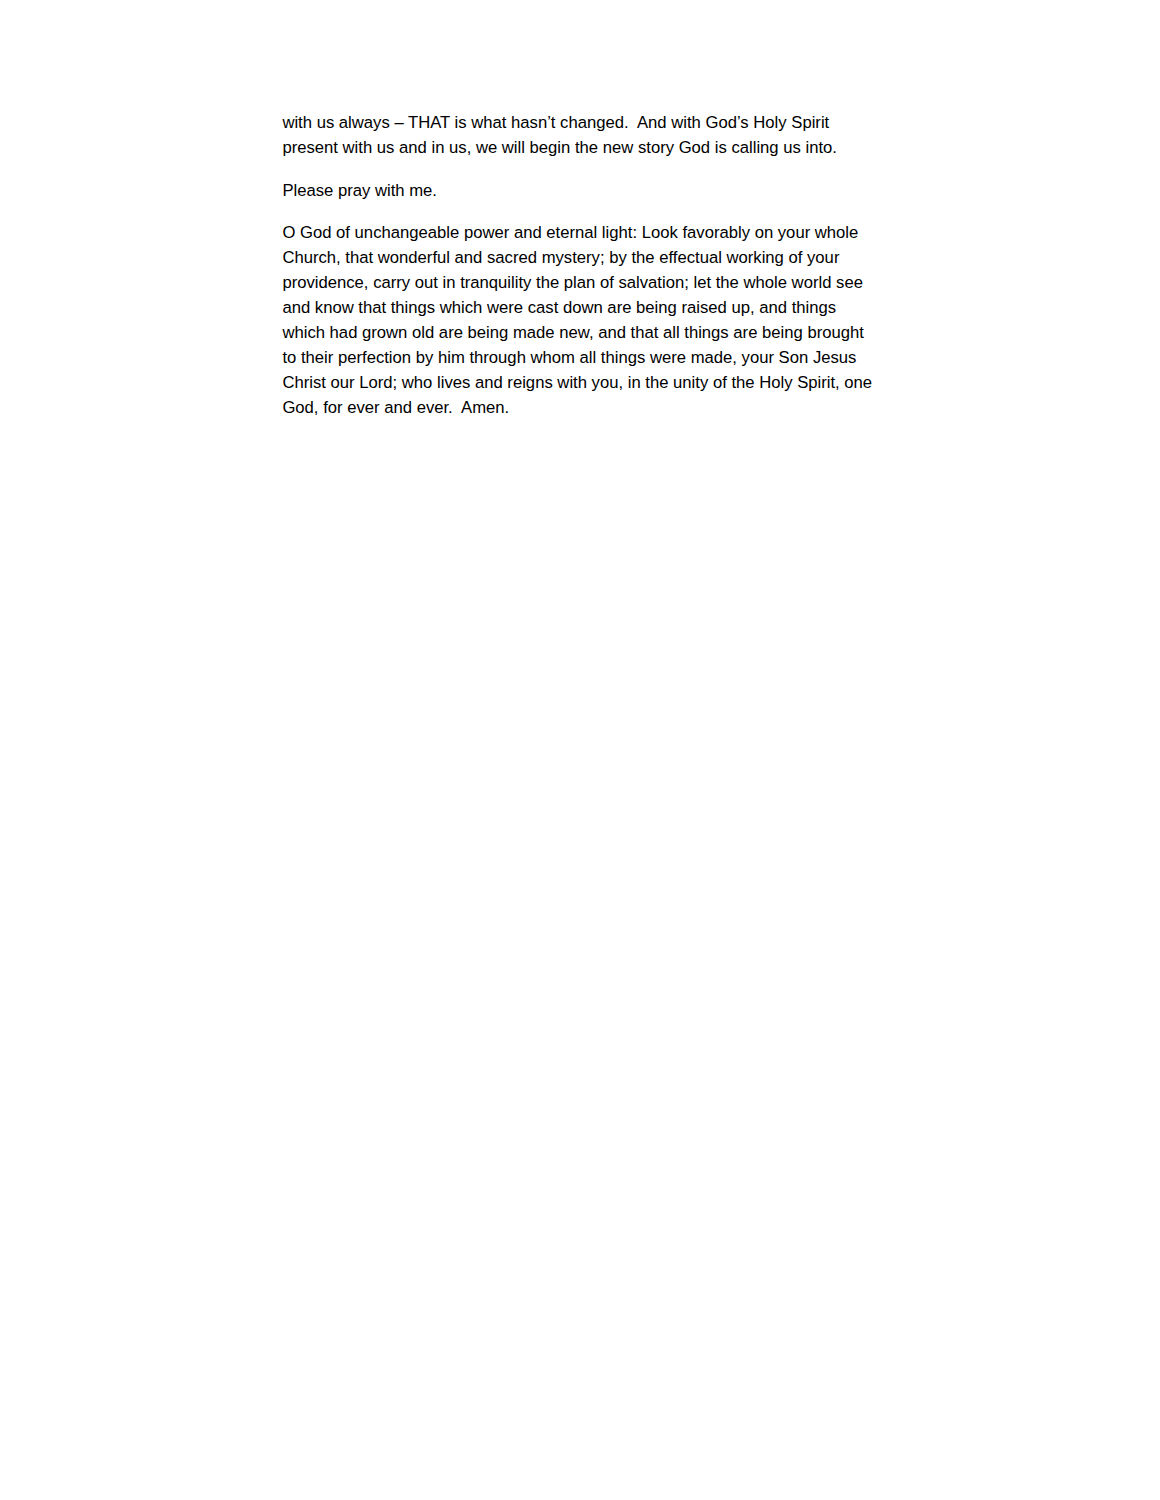with us always – THAT is what hasn’t changed. And with God’s Holy Spirit present with us and in us, we will begin the new story God is calling us into.
Please pray with me.
O God of unchangeable power and eternal light: Look favorably on your whole Church, that wonderful and sacred mystery; by the effectual working of your providence, carry out in tranquility the plan of salvation; let the whole world see and know that things which were cast down are being raised up, and things which had grown old are being made new, and that all things are being brought to their perfection by him through whom all things were made, your Son Jesus Christ our Lord; who lives and reigns with you, in the unity of the Holy Spirit, one God, for ever and ever. Amen.